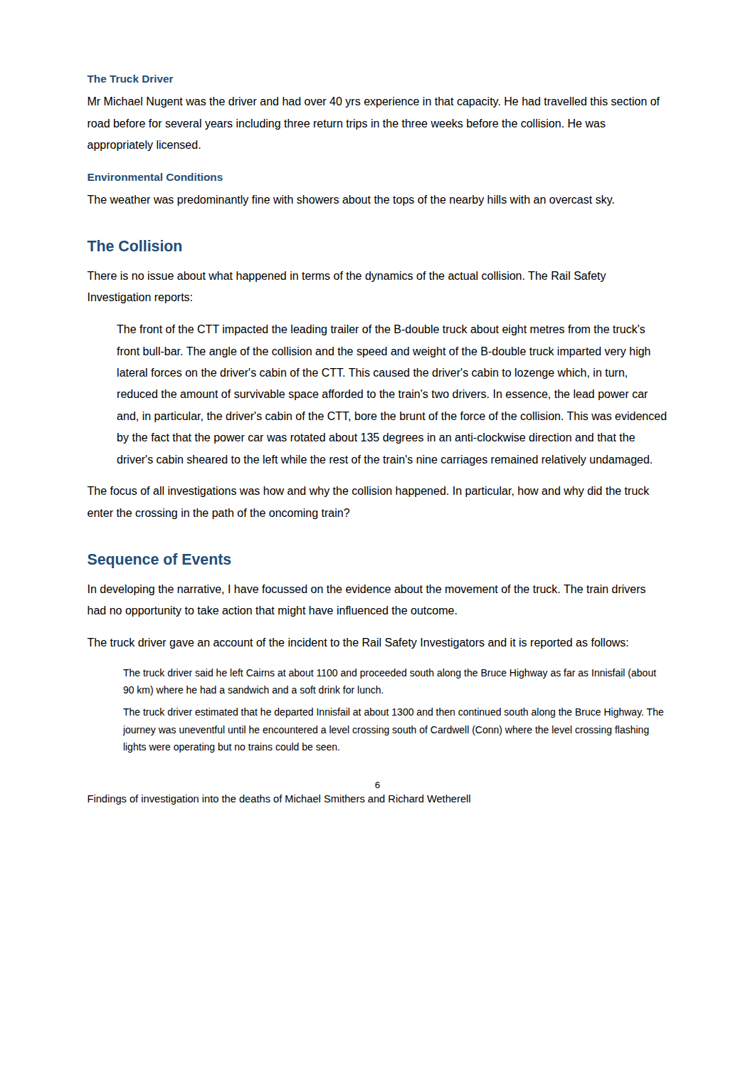The Truck Driver
Mr Michael Nugent was the driver and had over 40 yrs experience in that capacity. He had travelled this section of road before for several years including three return trips in the three weeks before the collision. He was appropriately licensed.
Environmental Conditions
The weather was predominantly fine with showers about the tops of the nearby hills with an overcast sky.
The Collision
There is no issue about what happened in terms of the dynamics of the actual collision. The Rail Safety Investigation reports:
The front of the CTT impacted the leading trailer of the B-double truck about eight metres from the truck's front bull-bar. The angle of the collision and the speed and weight of the B-double truck imparted very high lateral forces on the driver's cabin of the CTT. This caused the driver's cabin to lozenge which, in turn, reduced the amount of survivable space afforded to the train's two drivers. In essence, the lead power car and, in particular, the driver's cabin of the CTT, bore the brunt of the force of the collision. This was evidenced by the fact that the power car was rotated about 135 degrees in an anti-clockwise direction and that the driver's cabin sheared to the left while the rest of the train's nine carriages remained relatively undamaged.
The focus of all investigations was how and why the collision happened. In particular, how and why did the truck enter the crossing in the path of the oncoming train?
Sequence of Events
In developing the narrative, I have focussed on the evidence about the movement of the truck. The train drivers had no opportunity to take action that might have influenced the outcome.
The truck driver gave an account of the incident to the Rail Safety Investigators and it is reported as follows:
The truck driver said he left Cairns at about 1100 and proceeded south along the Bruce Highway as far as Innisfail (about 90 km) where he had a sandwich and a soft drink for lunch.
The truck driver estimated that he departed Innisfail at about 1300 and then continued south along the Bruce Highway. The journey was uneventful until he encountered a level crossing south of Cardwell (Conn) where the level crossing flashing lights were operating but no trains could be seen.
6
Findings of investigation into the deaths of Michael Smithers and Richard Wetherell